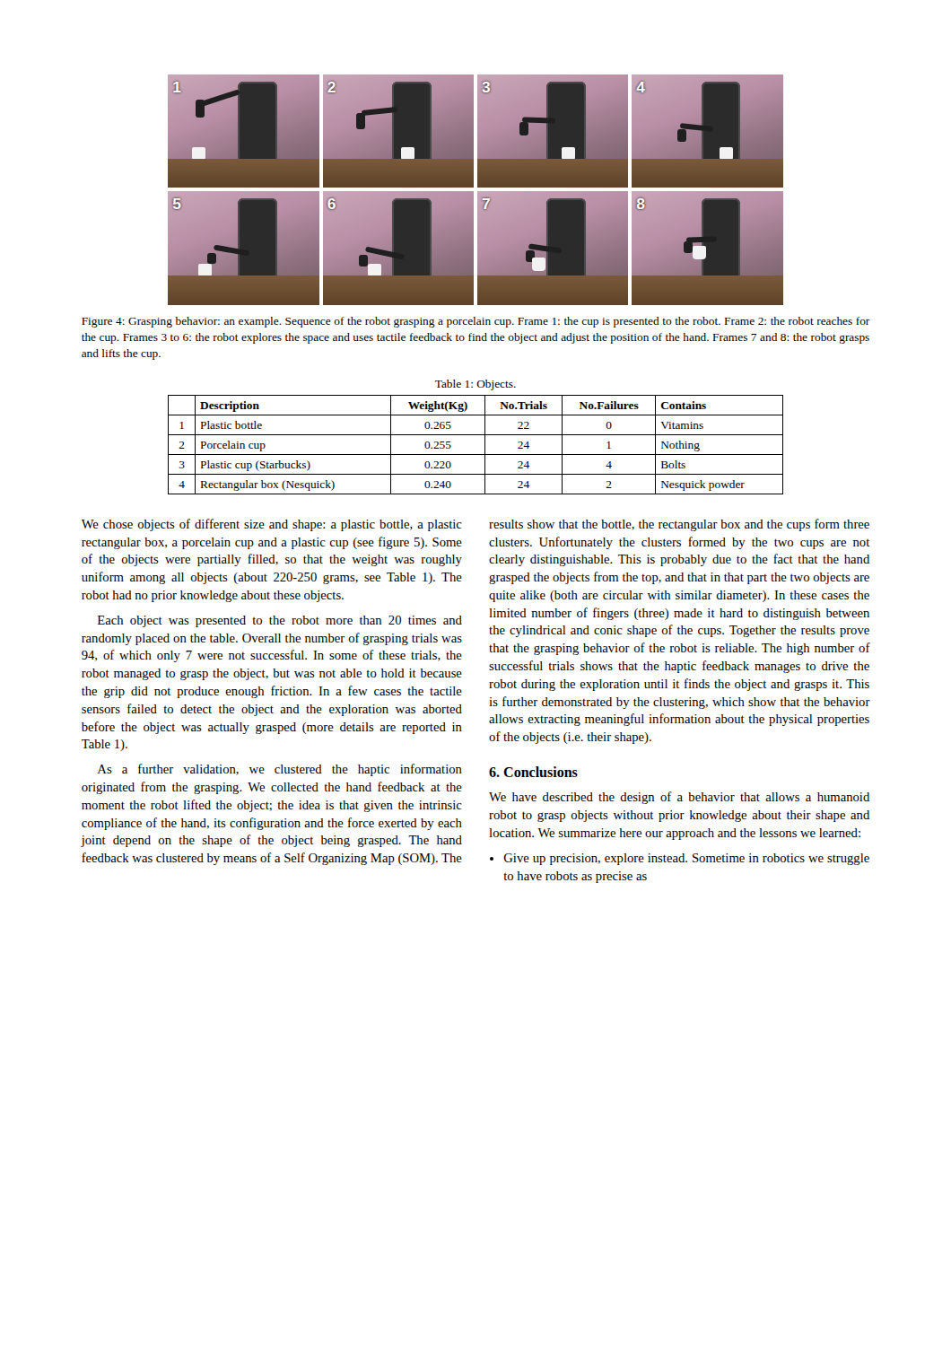1
2
3
4
5
6
7
8
Figure 4: Grasping behavior: an example. Sequence of the robot grasping a porcelain cup. Frame 1: the cup is presented to the robot. Frame 2: the robot reaches for the cup. Frames 3 to 6: the robot explores the space and uses tactile feedback to find the object and adjust the position of the hand. Frames 7 and 8: the robot grasps and lifts the cup.
Table 1: Objects.
| | Description | Weight(Kg) | No.Trials | No.Failures | Contains |
| --- | --- | --- | --- | --- | --- |
| 1 | Plastic bottle | 0.265 | 22 | 0 | Vitamins |
| 2 | Porcelain cup | 0.255 | 24 | 1 | Nothing |
| 3 | Plastic cup (Starbucks) | 0.220 | 24 | 4 | Bolts |
| 4 | Rectangular box (Nesquick) | 0.240 | 24 | 2 | Nesquick powder |
We chose objects of different size and shape: a plastic bottle, a plastic rectangular box, a porcelain cup and a plastic cup (see figure 5). Some of the objects were partially filled, so that the weight was roughly uniform among all objects (about 220-250 grams, see Table 1). The robot had no prior knowledge about these objects.
Each object was presented to the robot more than 20 times and randomly placed on the table. Overall the number of grasping trials was 94, of which only 7 were not successful. In some of these trials, the robot managed to grasp the object, but was not able to hold it because the grip did not produce enough friction. In a few cases the tactile sensors failed to detect the object and the exploration was aborted before the object was actually grasped (more details are reported in Table 1).
As a further validation, we clustered the haptic information originated from the grasping. We collected the hand feedback at the moment the robot lifted the object; the idea is that given the intrinsic compliance of the hand, its configuration and the force exerted by each joint depend on the shape of the object being grasped. The hand feedback was clustered by means of a Self Organizing Map (SOM). The results show that the bottle, the rectangular box and the cups form three clusters. Unfortunately the clusters formed by the two cups are not clearly distinguishable. This is probably due to the fact that the hand grasped the objects from the top, and that in that part the two objects are quite alike (both are circular with similar diameter). In these cases the limited number of fingers (three) made it hard to distinguish between the cylindrical and conic shape of the cups. Together the results prove that the grasping behavior of the robot is reliable. The high number of successful trials shows that the haptic feedback manages to drive the robot during the exploration until it finds the object and grasps it. This is further demonstrated by the clustering, which show that the behavior allows extracting meaningful information about the physical properties of the objects (i.e. their shape).
6. Conclusions
We have described the design of a behavior that allows a humanoid robot to grasp objects without prior knowledge about their shape and location. We summarize here our approach and the lessons we learned:
Give up precision, explore instead. Sometime in robotics we struggle to have robots as precise as